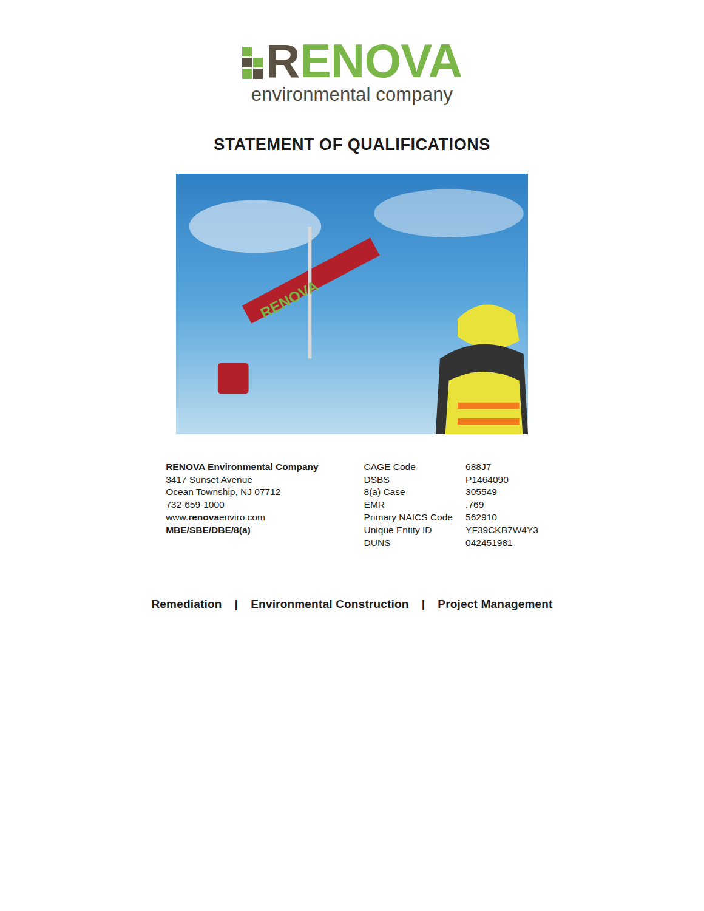RENOVA
environmental company
STATEMENT OF QUALIFICATIONS
RENOVA Environmental Company
3417 Sunset Avenue
Ocean Township, NJ 07712
732-659-1000
www.renovaenviro.com
MBE/SBE/DBE/8(a)
| CAGE Code | 688J7 |
| DSBS | P1464090 |
| 8(a) Case | 305549 |
| EMR | .769 |
| Primary NAICS Code | 562910 |
| Unique Entity ID | YF39CKB7W4Y3 |
| DUNS | 042451981 |
Remediation|Environmental Construction|Project Management